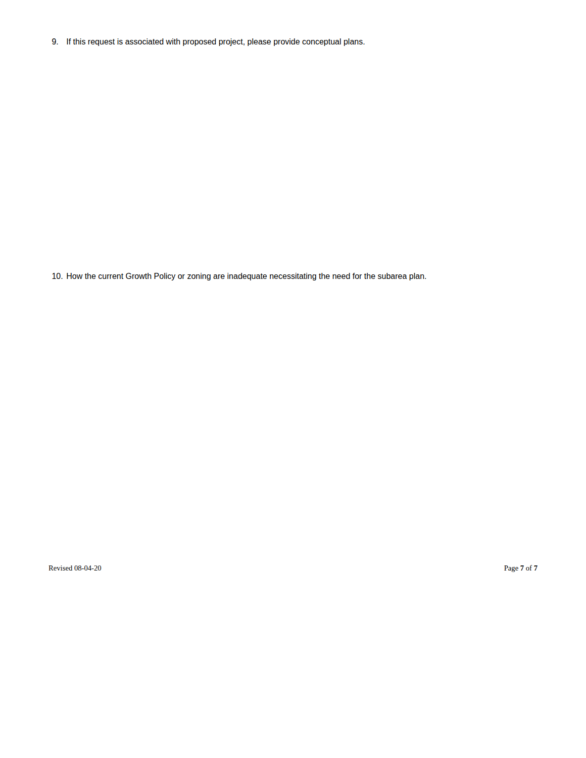9. If this request is associated with proposed project, please provide conceptual plans.
10. How the current Growth Policy or zoning are inadequate necessitating the need for the subarea plan.
Revised 08-04-20 Page 7 of 7